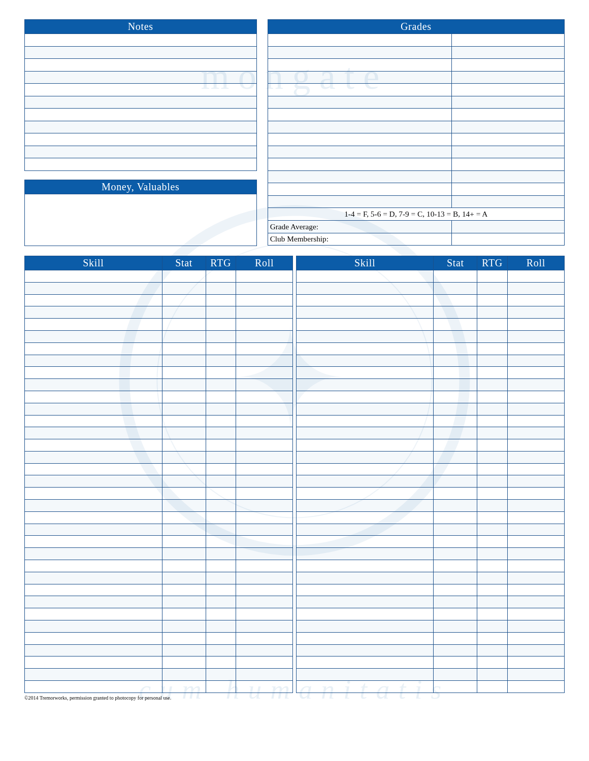mongate
✦
cum humanitatis
| Notes |
| --- |
| Money, Valuables |
| --- |
| Grades |
| --- |
| 1-4 = F, 5-6 = D, 7-9 = C, 10-13 = B, 14+ = A |
| Grade Average: | |
| Club Membership: | |
| Skill | Stat | RTG | Roll | | Skill | Stat | RTG | Roll |
| --- | --- | --- | --- | --- | --- | --- | --- | --- |
©2014 Tremorworks, permission granted to photocopy for personal use.